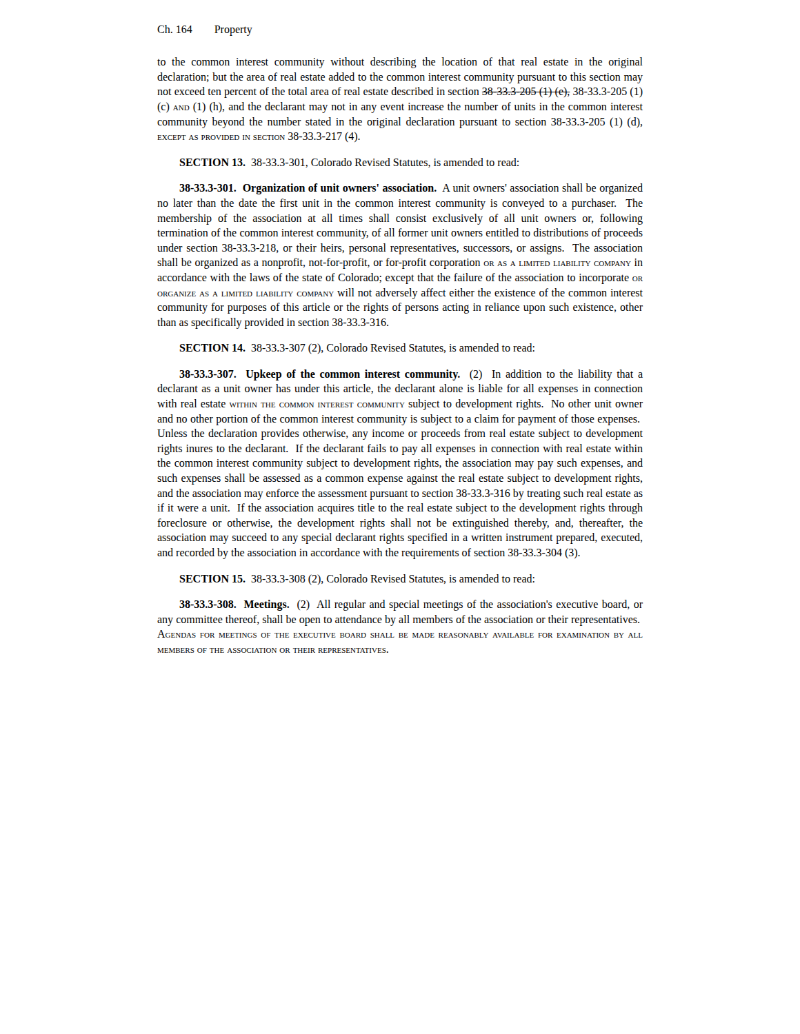Ch. 164 Property
to the common interest community without describing the location of that real estate in the original declaration; but the area of real estate added to the common interest community pursuant to this section may not exceed ten percent of the total area of real estate described in section 38-33.3-205 (1) (e), 38-33.3-205 (1) (c) and (1) (h), and the declarant may not in any event increase the number of units in the common interest community beyond the number stated in the original declaration pursuant to section 38-33.3-205 (1) (d), except as provided in section 38-33.3-217 (4).
SECTION 13. 38-33.3-301, Colorado Revised Statutes, is amended to read:
38-33.3-301. Organization of unit owners' association. A unit owners' association shall be organized no later than the date the first unit in the common interest community is conveyed to a purchaser. The membership of the association at all times shall consist exclusively of all unit owners or, following termination of the common interest community, of all former unit owners entitled to distributions of proceeds under section 38-33.3-218, or their heirs, personal representatives, successors, or assigns. The association shall be organized as a nonprofit, not-for-profit, or for-profit corporation or as a limited liability company in accordance with the laws of the state of Colorado; except that the failure of the association to incorporate or organize as a limited liability company will not adversely affect either the existence of the common interest community for purposes of this article or the rights of persons acting in reliance upon such existence, other than as specifically provided in section 38-33.3-316.
SECTION 14. 38-33.3-307 (2), Colorado Revised Statutes, is amended to read:
38-33.3-307. Upkeep of the common interest community. (2) In addition to the liability that a declarant as a unit owner has under this article, the declarant alone is liable for all expenses in connection with real estate within the common interest community subject to development rights. No other unit owner and no other portion of the common interest community is subject to a claim for payment of those expenses. Unless the declaration provides otherwise, any income or proceeds from real estate subject to development rights inures to the declarant. If the declarant fails to pay all expenses in connection with real estate within the common interest community subject to development rights, the association may pay such expenses, and such expenses shall be assessed as a common expense against the real estate subject to development rights, and the association may enforce the assessment pursuant to section 38-33.3-316 by treating such real estate as if it were a unit. If the association acquires title to the real estate subject to the development rights through foreclosure or otherwise, the development rights shall not be extinguished thereby, and, thereafter, the association may succeed to any special declarant rights specified in a written instrument prepared, executed, and recorded by the association in accordance with the requirements of section 38-33.3-304 (3).
SECTION 15. 38-33.3-308 (2), Colorado Revised Statutes, is amended to read:
38-33.3-308. Meetings. (2) All regular and special meetings of the association's executive board, or any committee thereof, shall be open to attendance by all members of the association or their representatives. Agendas for meetings of the executive board shall be made reasonably available for examination by all members of the association or their representatives.